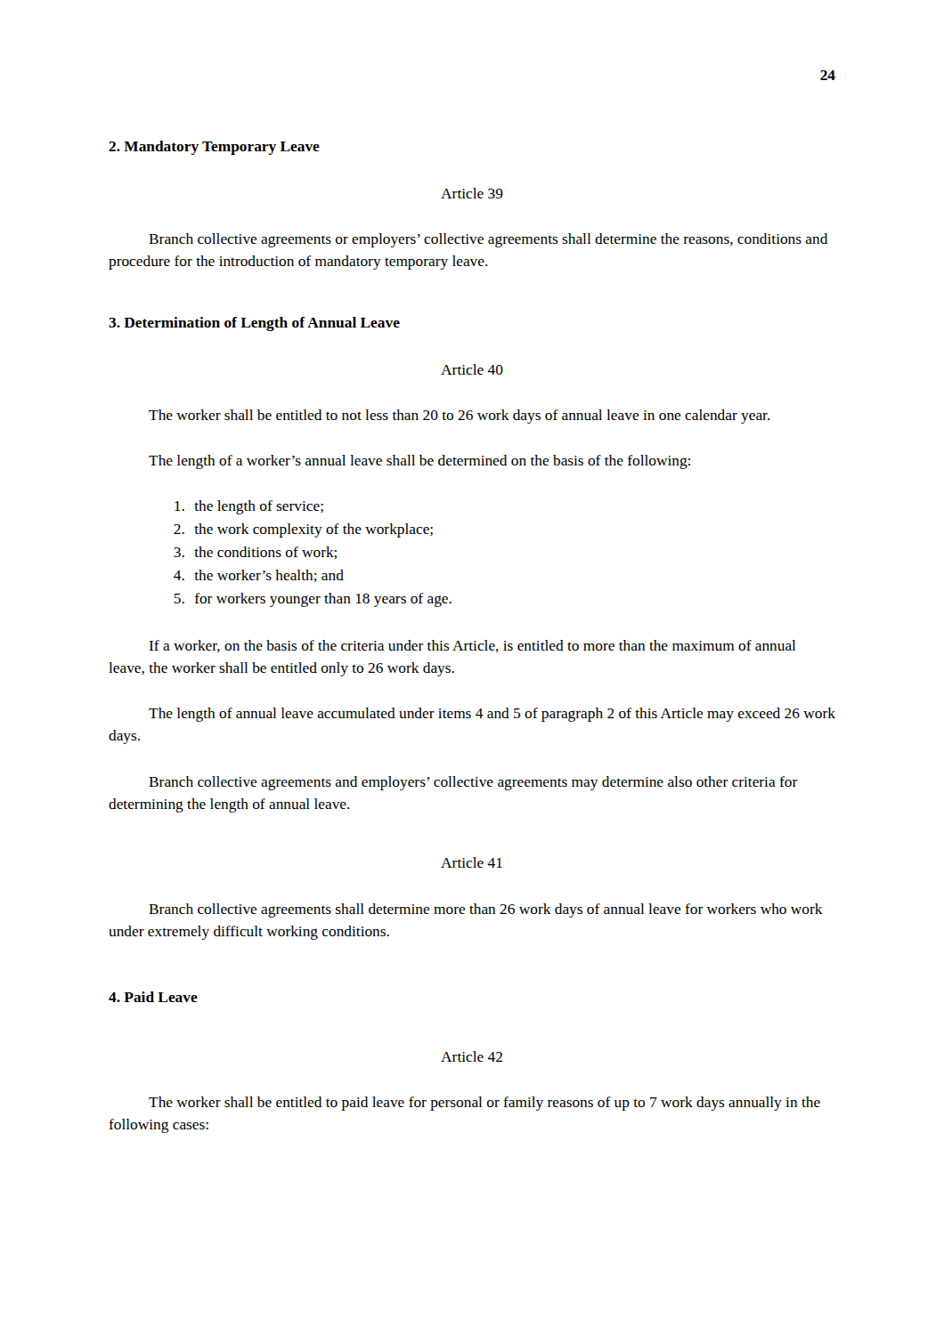24
2. Mandatory Temporary Leave
Article 39
Branch collective agreements or employers’ collective agreements shall determine the reasons, conditions and procedure for the introduction of mandatory temporary leave.
3. Determination of Length of Annual Leave
Article 40
The worker shall be entitled to not less than 20 to 26 work days of annual leave in one calendar year.
The length of a worker’s annual leave shall be determined on the basis of the following:
the length of service;
the work complexity of the workplace;
the conditions of work;
the worker’s health; and
for workers younger than 18 years of age.
If a worker, on the basis of the criteria under this Article, is entitled to more than the maximum of annual leave, the worker shall be entitled only to 26 work days.
The length of annual leave accumulated under items 4 and 5 of paragraph 2 of this Article may exceed 26 work days.
Branch collective agreements and employers’ collective agreements may determine also other criteria for determining the length of annual leave.
Article 41
Branch collective agreements shall determine more than 26 work days of annual leave for workers who work under extremely difficult working conditions.
4. Paid Leave
Article 42
The worker shall be entitled to paid leave for personal or family reasons of up to 7 work days annually in the following cases: